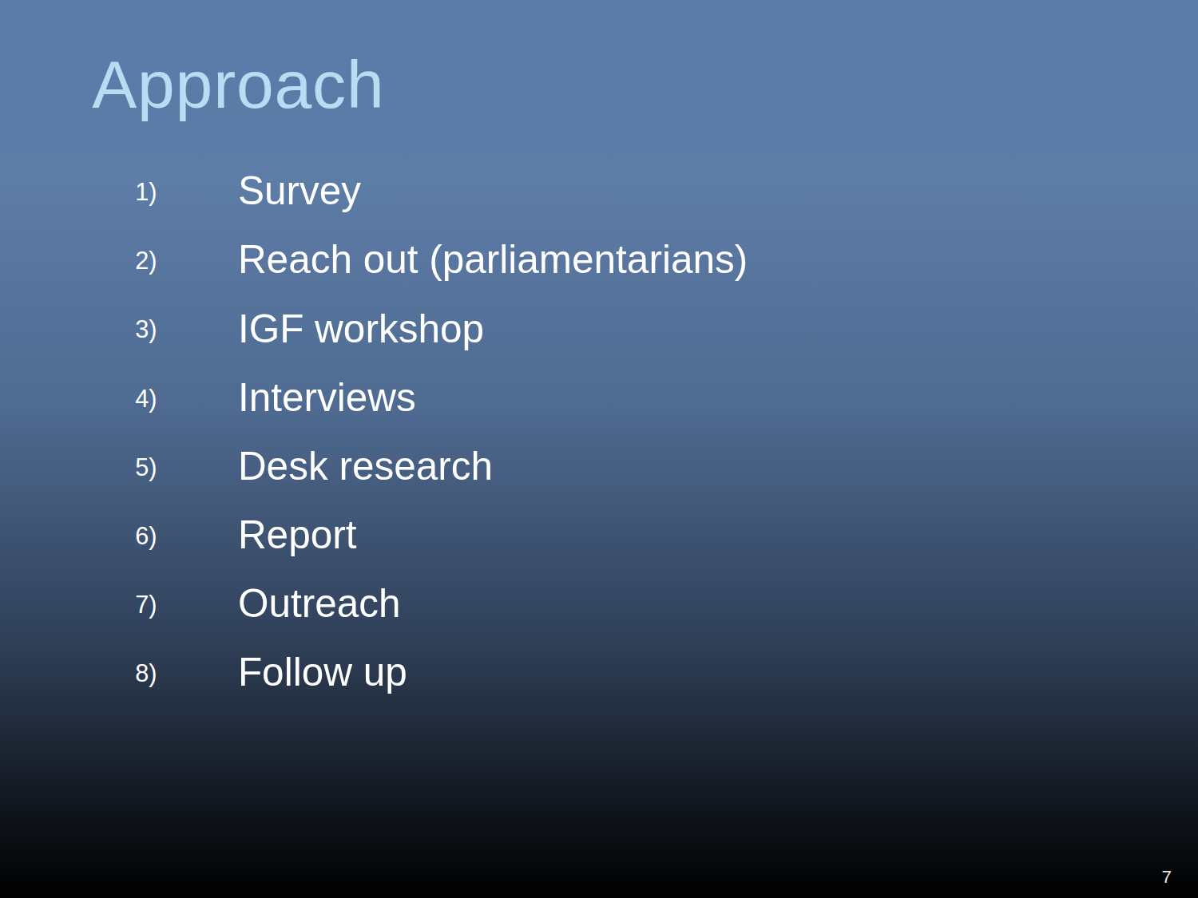Approach
Survey
Reach out (parliamentarians)
IGF workshop
Interviews
Desk research
Report
Outreach
Follow up
7